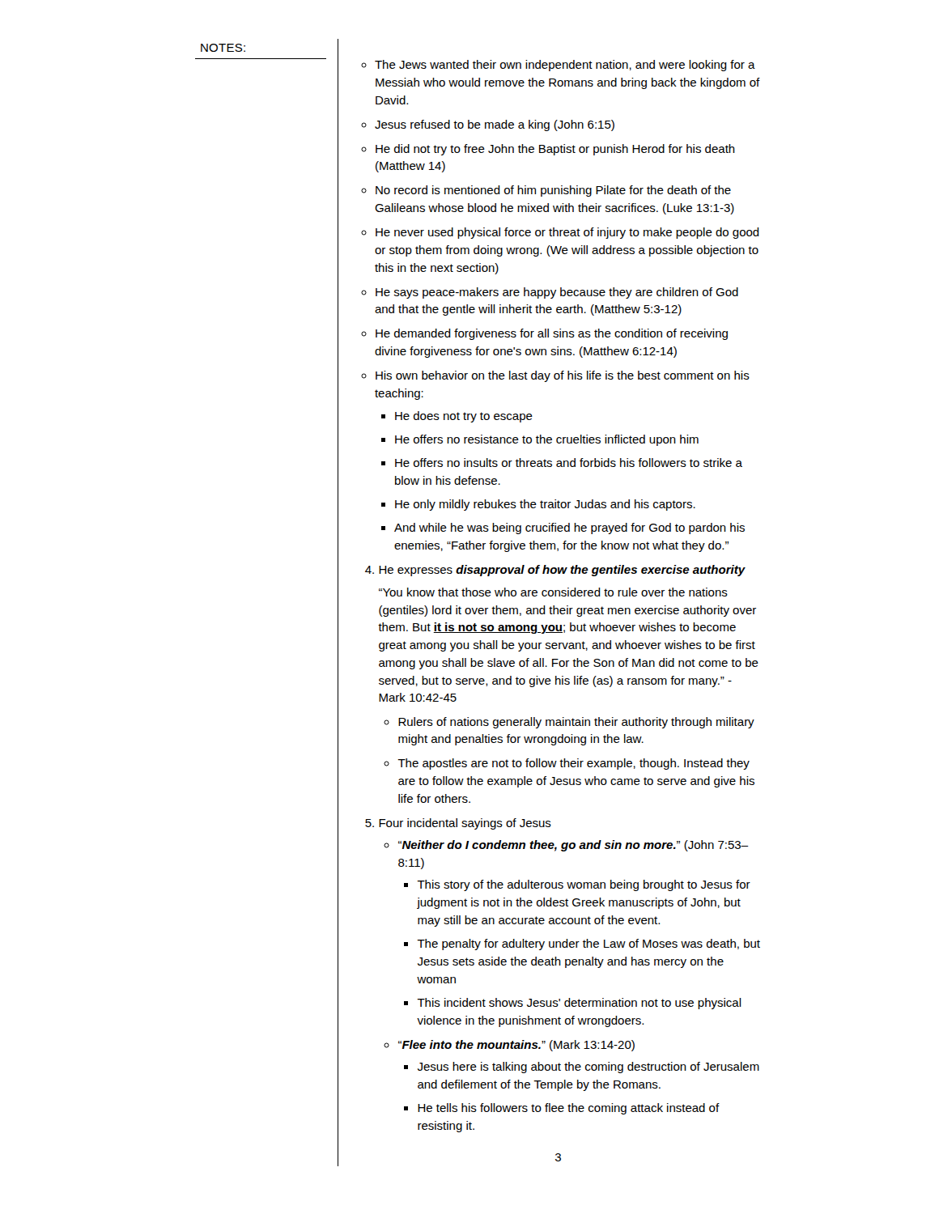NOTES:
The Jews wanted their own independent nation, and were looking for a Messiah who would remove the Romans and bring back the kingdom of David.
Jesus refused to be made a king (John 6:15)
He did not try to free John the Baptist or punish Herod for his death (Matthew 14)
No record is mentioned of him punishing Pilate for the death of the Galileans whose blood he mixed with their sacrifices. (Luke 13:1-3)
He never used physical force or threat of injury to make people do good or stop them from doing wrong. (We will address a possible objection to this in the next section)
He says peace-makers are happy because they are children of God and that the gentle will inherit the earth. (Matthew 5:3-12)
He demanded forgiveness for all sins as the condition of receiving divine forgiveness for one's own sins. (Matthew 6:12-14)
His own behavior on the last day of his life is the best comment on his teaching:
He does not try to escape
He offers no resistance to the cruelties inflicted upon him
He offers no insults or threats and forbids his followers to strike a blow in his defense.
He only mildly rebukes the traitor Judas and his captors.
And while he was being crucified he prayed for God to pardon his enemies, “Father forgive them, for the know not what they do.”
He expresses disapproval of how the gentiles exercise authority
“You know that those who are considered to rule over the nations (gentiles) lord it over them, and their great men exercise authority over them. But it is not so among you; but whoever wishes to become great among you shall be your servant, and whoever wishes to be first among you shall be slave of all. For the Son of Man did not come to be served, but to serve, and to give his life (as) a ransom for many.” - Mark 10:42-45
Rulers of nations generally maintain their authority through military might and penalties for wrongdoing in the law.
The apostles are not to follow their example, though. Instead they are to follow the example of Jesus who came to serve and give his life for others.
Four incidental sayings of Jesus
“Neither do I condemn thee, go and sin no more.” (John 7:53–8:11)
This story of the adulterous woman being brought to Jesus for judgment is not in the oldest Greek manuscripts of John, but may still be an accurate account of the event.
The penalty for adultery under the Law of Moses was death, but Jesus sets aside the death penalty and has mercy on the woman
This incident shows Jesus' determination not to use physical violence in the punishment of wrongdoers.
“Flee into the mountains.” (Mark 13:14-20)
Jesus here is talking about the coming destruction of Jerusalem and defilement of the Temple by the Romans.
He tells his followers to flee the coming attack instead of resisting it.
3